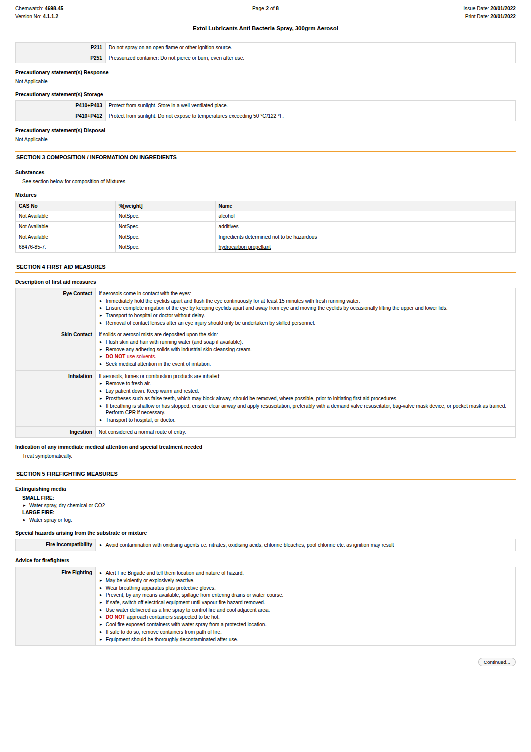Chemwatch: 4698-45
Version No: 4.1.1.2
Page 2 of 8
Issue Date: 20/01/2022
Print Date: 20/01/2022
Extol Lubricants Anti Bacteria Spray, 300grm Aerosol
| P211 | Do not spray on an open flame or other ignition source. |
| P251 | Pressurized container: Do not pierce or burn, even after use. |
Precautionary statement(s) Response
Not Applicable
Precautionary statement(s) Storage
| P410+P403 | Protect from sunlight. Store in a well-ventilated place. |
| P410+P412 | Protect from sunlight. Do not expose to temperatures exceeding 50 °C/122 °F. |
Precautionary statement(s) Disposal
Not Applicable
SECTION 3 COMPOSITION / INFORMATION ON INGREDIENTS
Substances
See section below for composition of Mixtures
Mixtures
| CAS No | %[weight] | Name |
| --- | --- | --- |
| Not Available | NotSpec. | alcohol |
| Not Available | NotSpec. | additives |
| Not Available | NotSpec. | Ingredients determined not to be hazardous |
| 68476-85-7. | NotSpec. | hydrocarbon propellant |
SECTION 4 FIRST AID MEASURES
Description of first aid measures
| Eye Contact | If aerosols come in contact with the eyes: Immediately hold the eyelids apart and flush the eye continuously for at least 15 minutes with fresh running water. Ensure complete irrigation of the eye by keeping eyelids apart and away from eye and moving the eyelids by occasionally lifting the upper and lower lids. Transport to hospital or doctor without delay. Removal of contact lenses after an eye injury should only be undertaken by skilled personnel. |
| Skin Contact | If solids or aerosol mists are deposited upon the skin: Flush skin and hair with running water (and soap if available). Remove any adhering solids with industrial skin cleansing cream. DO NOT use solvents. Seek medical attention in the event of irritation. |
| Inhalation | If aerosols, fumes or combustion products are inhaled: Remove to fresh air. Lay patient down. Keep warm and rested. Prostheses such as false teeth, which may block airway, should be removed, where possible, prior to initiating first aid procedures. If breathing is shallow or has stopped, ensure clear airway and apply resuscitation, preferably with a demand valve resuscitator, bag-valve mask device, or pocket mask as trained. Perform CPR if necessary. Transport to hospital, or doctor. |
| Ingestion | Not considered a normal route of entry. |
Indication of any immediate medical attention and special treatment needed
Treat symptomatically.
SECTION 5 FIREFIGHTING MEASURES
Extinguishing media
SMALL FIRE:
Water spray, dry chemical or CO2
LARGE FIRE:
Water spray or fog.
Special hazards arising from the substrate or mixture
| Fire Incompatibility | Avoid contamination with oxidising agents i.e. nitrates, oxidising acids, chlorine bleaches, pool chlorine etc. as ignition may result |
Advice for firefighters
| Fire Fighting | Alert Fire Brigade and tell them location and nature of hazard. May be violently or explosively reactive. Wear breathing apparatus plus protective gloves. Prevent, by any means available, spillage from entering drains or water course. If safe, switch off electrical equipment until vapour fire hazard removed. Use water delivered as a fine spray to control fire and cool adjacent area. DO NOT approach containers suspected to be hot. Cool fire exposed containers with water spray from a protected location. If safe to do so, remove containers from path of fire. Equipment should be thoroughly decontaminated after use. |
Continued...